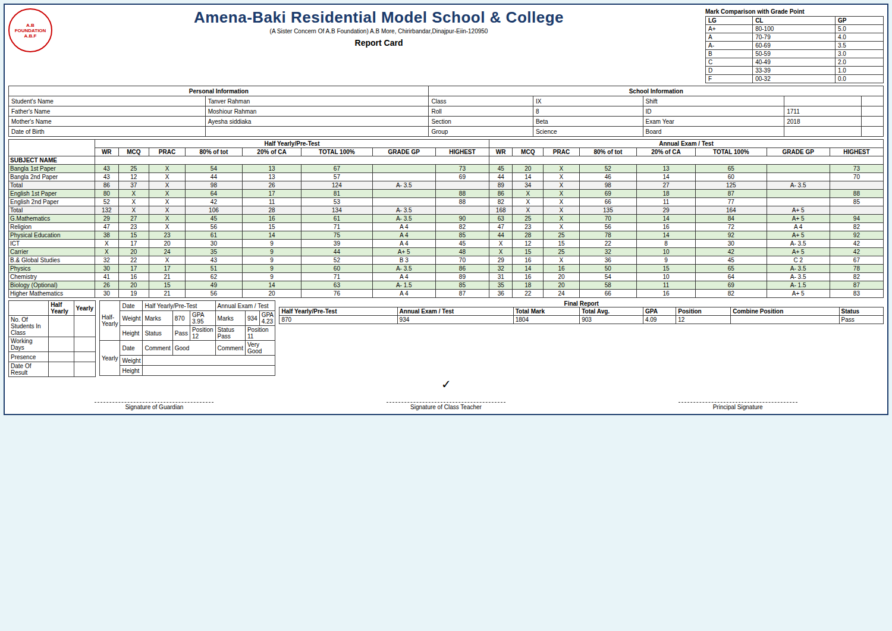A.B
FOUNDATION
A.B.F
Amena-Baki Residential Model School & College
(A Sister Concern Of A.B Foundation) A.B More, Chirirbandar,Dinajpur-Eiin-120950
Report Card
Mark Comparison with Grade Point
| LG | CL | GP |
| --- | --- | --- |
| A+ | 80-100 | 5.0 |
| A | 70-79 | 4.0 |
| A- | 60-69 | 3.5 |
| B | 50-59 | 3.0 |
| C | 40-49 | 2.0 |
| D | 33-39 | 1.0 |
| F | 00-32 | 0.0 |
| Personal Information | School Information |
| --- | --- |
| Student's Name | Tanver Rahman | Class | IX | Shift | | |
| Father's Name | Moshiour Rahman | Roll | 8 | ID | 1711 | |
| Mother's Name | Ayesha siddiaka | Section | Beta | Exam Year | 2018 | |
| Date of Birth | | Group | Science | Board | | |
| | Half Yearly/Pre-Test | Annual Exam / Test |
| --- | --- | --- |
| WR | MCQ | PRAC | 80% of tot | 20% of CA | TOTAL 100% | GRADE GP | HIGHEST | WR | MCQ | PRAC | 80% of tot | 20% of CA | TOTAL 100% | GRADE GP | HIGHEST |
| SUBJECT NAME | | |
| Bangla 1st Paper | 43 | 25 | X | 54 | 13 | 67 | | 73 | 45 | 20 | X | 52 | 13 | 65 | | 73 |
| Bangla 2nd Paper | 43 | 12 | X | 44 | 13 | 57 | | 69 | 44 | 14 | X | 46 | 14 | 60 | | 70 |
| Total | 86 | 37 | X | 98 | 26 | 124 | A- 3.5 | | 89 | 34 | X | 98 | 27 | 125 | A- 3.5 | |
| English 1st Paper | 80 | X | X | 64 | 17 | 81 | | 88 | 86 | X | X | 69 | 18 | 87 | | 88 |
| English 2nd Paper | 52 | X | X | 42 | 11 | 53 | | 88 | 82 | X | X | 66 | 11 | 77 | | 85 |
| Total | 132 | X | X | 106 | 28 | 134 | A- 3.5 | | 168 | X | X | 135 | 29 | 164 | A+ 5 | |
| G.Mathematics | 29 | 27 | X | 45 | 16 | 61 | A- 3.5 | 90 | 63 | 25 | X | 70 | 14 | 84 | A+ 5 | 94 |
| Religion | 47 | 23 | X | 56 | 15 | 71 | A 4 | 82 | 47 | 23 | X | 56 | 16 | 72 | A 4 | 82 |
| Physical Education | 38 | 15 | 23 | 61 | 14 | 75 | A 4 | 85 | 44 | 28 | 25 | 78 | 14 | 92 | A+ 5 | 92 |
| ICT | X | 17 | 20 | 30 | 9 | 39 | A 4 | 45 | X | 12 | 15 | 22 | 8 | 30 | A- 3.5 | 42 |
| Carrier | X | 20 | 24 | 35 | 9 | 44 | A+ 5 | 48 | X | 15 | 25 | 32 | 10 | 42 | A+ 5 | 42 |
| B.& Global Studies | 32 | 22 | X | 43 | 9 | 52 | B 3 | 70 | 29 | 16 | X | 36 | 9 | 45 | C 2 | 67 |
| Physics | 30 | 17 | 17 | 51 | 9 | 60 | A- 3.5 | 86 | 32 | 14 | 16 | 50 | 15 | 65 | A- 3.5 | 78 |
| Chemistry | 41 | 16 | 21 | 62 | 9 | 71 | A 4 | 89 | 31 | 16 | 20 | 54 | 10 | 64 | A- 3.5 | 82 |
| Biology (Optional) | 26 | 20 | 15 | 49 | 14 | 63 | A- 1.5 | 85 | 35 | 18 | 20 | 58 | 11 | 69 | A- 1.5 | 87 |
| Higher Mathematics | 30 | 19 | 21 | 56 | 20 | 76 | A 4 | 87 | 36 | 22 | 24 | 66 | 16 | 82 | A+ 5 | 83 |
| | Half Yearly | Yearly |
| --- | --- | --- |
| No. Of Students In Class | | |
| Working Days | | |
| Presence | | |
| Date Of Result | | |
| Half-Yearly | Date | Half Yearly/Pre-Test | Annual Exam / Test |
| Weight | Marks | 870 | GPA 3.95 | Marks | 934 | GPA 4.23 |
| Height | Status | Pass | Position 12 | Status Pass | Position 11 |
| Yearly | Date | Comment | Good | Comment | Very Good |
| Weight | |
| Height | |
Final Report
| Half Yearly/Pre-Test | Annual Exam / Test | Total Mark | Total Avg. | GPA | Position | Combine Position | Status |
| --- | --- | --- | --- | --- | --- | --- | --- |
| 870 | 934 | 1804 | 903 | 4.09 | 12 | | Pass |
✓
Signature of Guardian
Signature of Class Teacher
Principal Signature